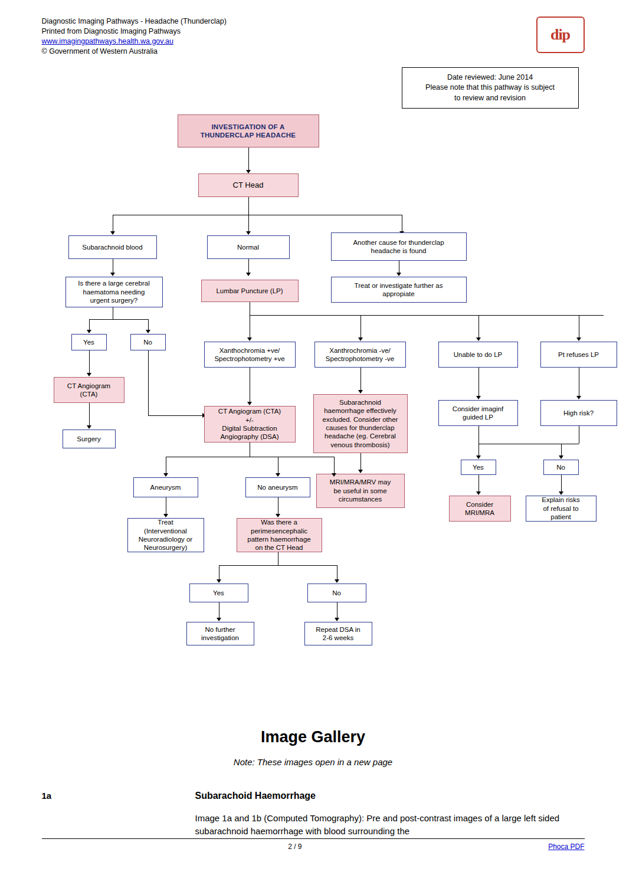Diagnostic Imaging Pathways - Headache (Thunderclap)
Printed from Diagnostic Imaging Pathways
www.imagingpathways.health.wa.gov.au
© Government of Western Australia
dip
Date reviewed: June 2014
Please note that this pathway is subject
to review and revision
INVESTIGATION OF A
THUNDERCLAP HEADACHE
CT Head
Subarachnoid blood
Normal
Another cause for thunderclap
headache is found
Is there a large cerebral
haematoma needing
urgent surgery?
Lumbar Puncture (LP)
Treat or investigate further as
appropiate
Yes
No
CT Angiogram
(CTA)
Surgery
Xanthochromia +ve/
Spectrophotometry +ve
Xanthrochromia -ve/
Spectrophotometry -ve
Unable to do LP
Pt refuses LP
CT Angiogram (CTA)
+/-
Digital Subtraction
Angiography (DSA)
Subarachnoid
haemorrhage effectively
excluded. Consider other
causes for thunderclap
headache (eg. Cerebral
venous thrombosis)
MRI/MRA/MRV may
be useful in some
circumstances
Consider imaginf
guided LP
High risk?
Yes
No
Consider
MRI/MRA
Explain risks
of refusal to
patient
Aneurysm
No aneurysm
Treat
(Interventional
Neuroradiology or
Neurosurgery)
Was there a
perimesencephalic
pattern haemorrhage
on the CT Head
Yes
No
No further
investigation
Repeat DSA in
2-6 weeks
Image Gallery
Note: These images open in a new page
1a
Subarachoid Haemorrhage
Image 1a and 1b (Computed Tomography): Pre and post-contrast images of a large left sided subarachnoid haemorrhage with blood surrounding the
2 / 9
Phoca PDF